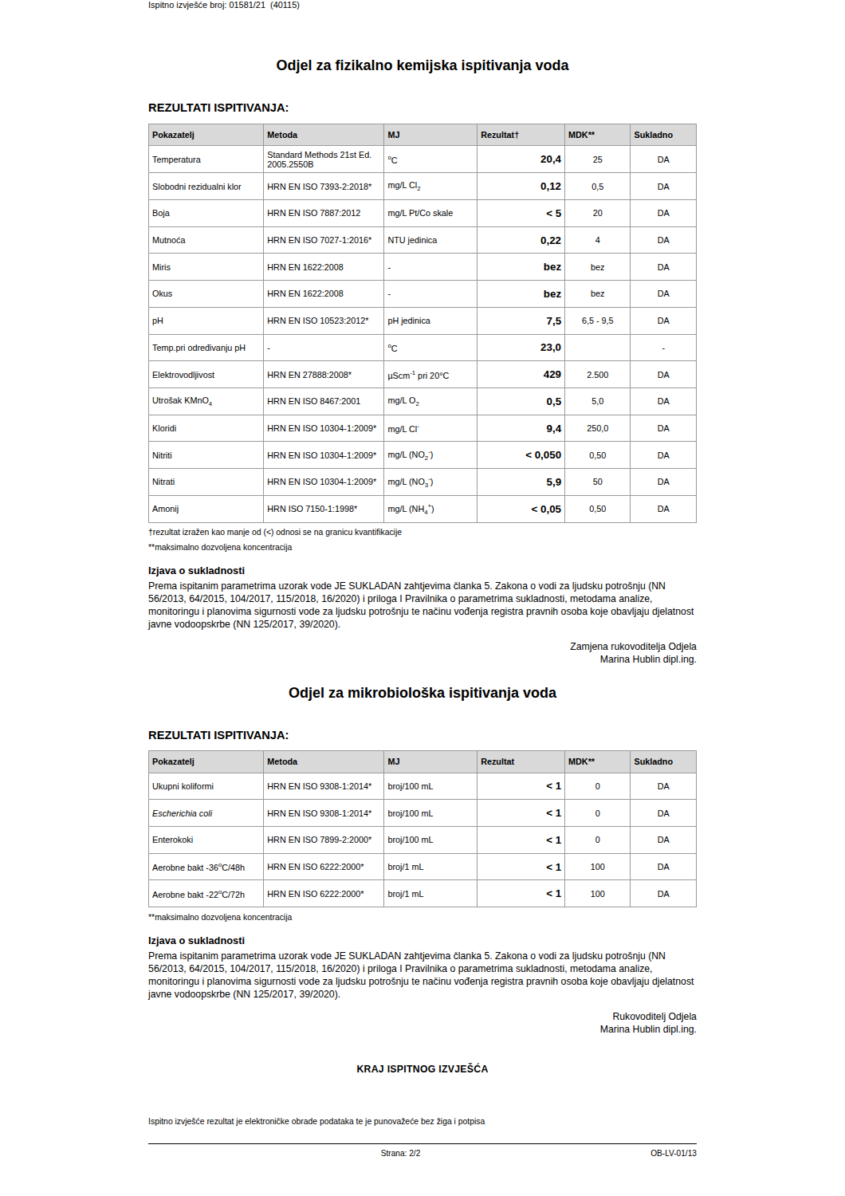Ispitno izvješće broj: 01581/21 (40115)
Odjel za fizikalno kemijska ispitivanja voda
REZULTATI ISPITIVANJA:
| Pokazatelj | Metoda | MJ | Rezultat† | MDK** | Sukladno |
| --- | --- | --- | --- | --- | --- |
| Temperatura | Standard Methods 21st Ed. 2005.2550B | o C | 20,4 | 25 | DA |
| Slobodni rezidualni klor | HRN EN ISO 7393-2:2018* | mg/L Cl 2 | 0,12 | 0,5 | DA |
| Boja | HRN EN ISO 7887:2012 | mg/L Pt/Co skale | < 5 | 20 | DA |
| Mutnoća | HRN EN ISO 7027-1:2016* | NTU jedinica | 0,22 | 4 | DA |
| Miris | HRN EN 1622:2008 | - | bez | bez | DA |
| Okus | HRN EN 1622:2008 | - | bez | bez | DA |
| pH | HRN EN ISO 10523:2012* | pH jedinica | 7,5 | 6,5 - 9,5 | DA |
| Temp.pri određivanju pH | - | o C | 23,0 | | - |
| Elektrovodljivost | HRN EN 27888:2008* | µScm -1 pri 20°C | 429 | 2.500 | DA |
| Utrošak KMnO 4 | HRN EN ISO 8467:2001 | mg/L O 2 | 0,5 | 5,0 | DA |
| Kloridi | HRN EN ISO 10304-1:2009* | mg/L Cl - | 9,4 | 250,0 | DA |
| Nitriti | HRN EN ISO 10304-1:2009* | mg/L (NO 2 - ) | < 0,050 | 0,50 | DA |
| Nitrati | HRN EN ISO 10304-1:2009* | mg/L (NO 3 - ) | 5,9 | 50 | DA |
| Amonij | HRN ISO 7150-1:1998* | mg/L (NH 4 + ) | < 0,05 | 0,50 | DA |
†rezultat izražen kao manje od (<) odnosi se na granicu kvantifikacije
**maksimalno dozvoljena koncentracija
Izjava o sukladnosti
Prema ispitanim parametrima uzorak vode JE SUKLADAN zahtjevima članka 5. Zakona o vodi za ljudsku potrošnju (NN 56/2013, 64/2015, 104/2017, 115/2018, 16/2020) i priloga I Pravilnika o parametrima sukladnosti, metodama analize, monitoringu i planovima sigurnosti vode za ljudsku potrošnju te načinu vođenja registra pravnih osoba koje obavljaju djelatnost javne vodoopskrbe (NN 125/2017, 39/2020).
Zamjena rukovoditelja Odjela
Marina Hublin dipl.ing.
Odjel za mikrobiološka ispitivanja voda
REZULTATI ISPITIVANJA:
| Pokazatelj | Metoda | MJ | Rezultat | MDK** | Sukladno |
| --- | --- | --- | --- | --- | --- |
| Ukupni koliformi | HRN EN ISO 9308-1:2014* | broj/100 mL | < 1 | 0 | DA |
| Escherichia coli | HRN EN ISO 9308-1:2014* | broj/100 mL | < 1 | 0 | DA |
| Enterokoki | HRN EN ISO 7899-2:2000* | broj/100 mL | < 1 | 0 | DA |
| Aerobne bakt -36 o C/48h | HRN EN ISO 6222:2000* | broj/1 mL | < 1 | 100 | DA |
| Aerobne bakt -22 o C/72h | HRN EN ISO 6222:2000* | broj/1 mL | < 1 | 100 | DA |
**maksimalno dozvoljena koncentracija
Izjava o sukladnosti
Prema ispitanim parametrima uzorak vode JE SUKLADAN zahtjevima članka 5. Zakona o vodi za ljudsku potrošnju (NN 56/2013, 64/2015, 104/2017, 115/2018, 16/2020) i priloga I Pravilnika o parametrima sukladnosti, metodama analize, monitoringu i planovima sigurnosti vode za ljudsku potrošnju te načinu vođenja registra pravnih osoba koje obavljaju djelatnost javne vodoopskrbe (NN 125/2017, 39/2020).
Rukovoditelj Odjela
Marina Hublin dipl.ing.
KRAJ ISPITNOG IZVJEŠĆA
Ispitno izvješće rezultat je elektroničke obrade podataka te je punovažeće bez žiga i potpisa
Strana: 2/2 OB-LV-01/13